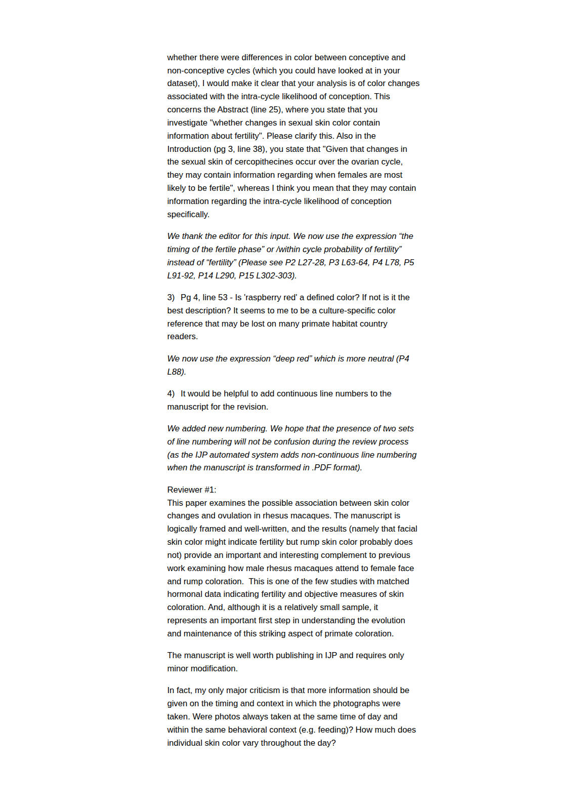whether there were differences in color between conceptive and non-conceptive cycles (which you could have looked at in your dataset), I would make it clear that your analysis is of color changes associated with the intra-cycle likelihood of conception. This concerns the Abstract (line 25), where you state that you investigate "whether changes in sexual skin color contain information about fertility". Please clarify this. Also in the Introduction (pg 3, line 38), you state that "Given that changes in the sexual skin of cercopithecines occur over the ovarian cycle, they may contain information regarding when females are most likely to be fertile", whereas I think you mean that they may contain information regarding the intra-cycle likelihood of conception specifically.
We thank the editor for this input. We now use the expression “the timing of the fertile phase” or /within cycle probability of fertility” instead of “fertility” (Please see P2 L27-28, P3 L63-64, P4 L78, P5 L91-92, P14 L290, P15 L302-303).
3) Pg 4, line 53 - Is 'raspberry red' a defined color? If not is it the best description? It seems to me to be a culture-specific color reference that may be lost on many primate habitat country readers.
We now use the expression “deep red” which is more neutral (P4 L88).
4) It would be helpful to add continuous line numbers to the manuscript for the revision.
We added new numbering. We hope that the presence of two sets of line numbering will not be confusion during the review process (as the IJP automated system adds non-continuous line numbering when the manuscript is transformed in .PDF format).
Reviewer #1:
This paper examines the possible association between skin color changes and ovulation in rhesus macaques. The manuscript is logically framed and well-written, and the results (namely that facial skin color might indicate fertility but rump skin color probably does not) provide an important and interesting complement to previous work examining how male rhesus macaques attend to female face and rump coloration. This is one of the few studies with matched hormonal data indicating fertility and objective measures of skin coloration. And, although it is a relatively small sample, it represents an important first step in understanding the evolution and maintenance of this striking aspect of primate coloration.
The manuscript is well worth publishing in IJP and requires only minor modification.
In fact, my only major criticism is that more information should be given on the timing and context in which the photographs were taken. Were photos always taken at the same time of day and within the same behavioral context (e.g. feeding)? How much does individual skin color vary throughout the day?